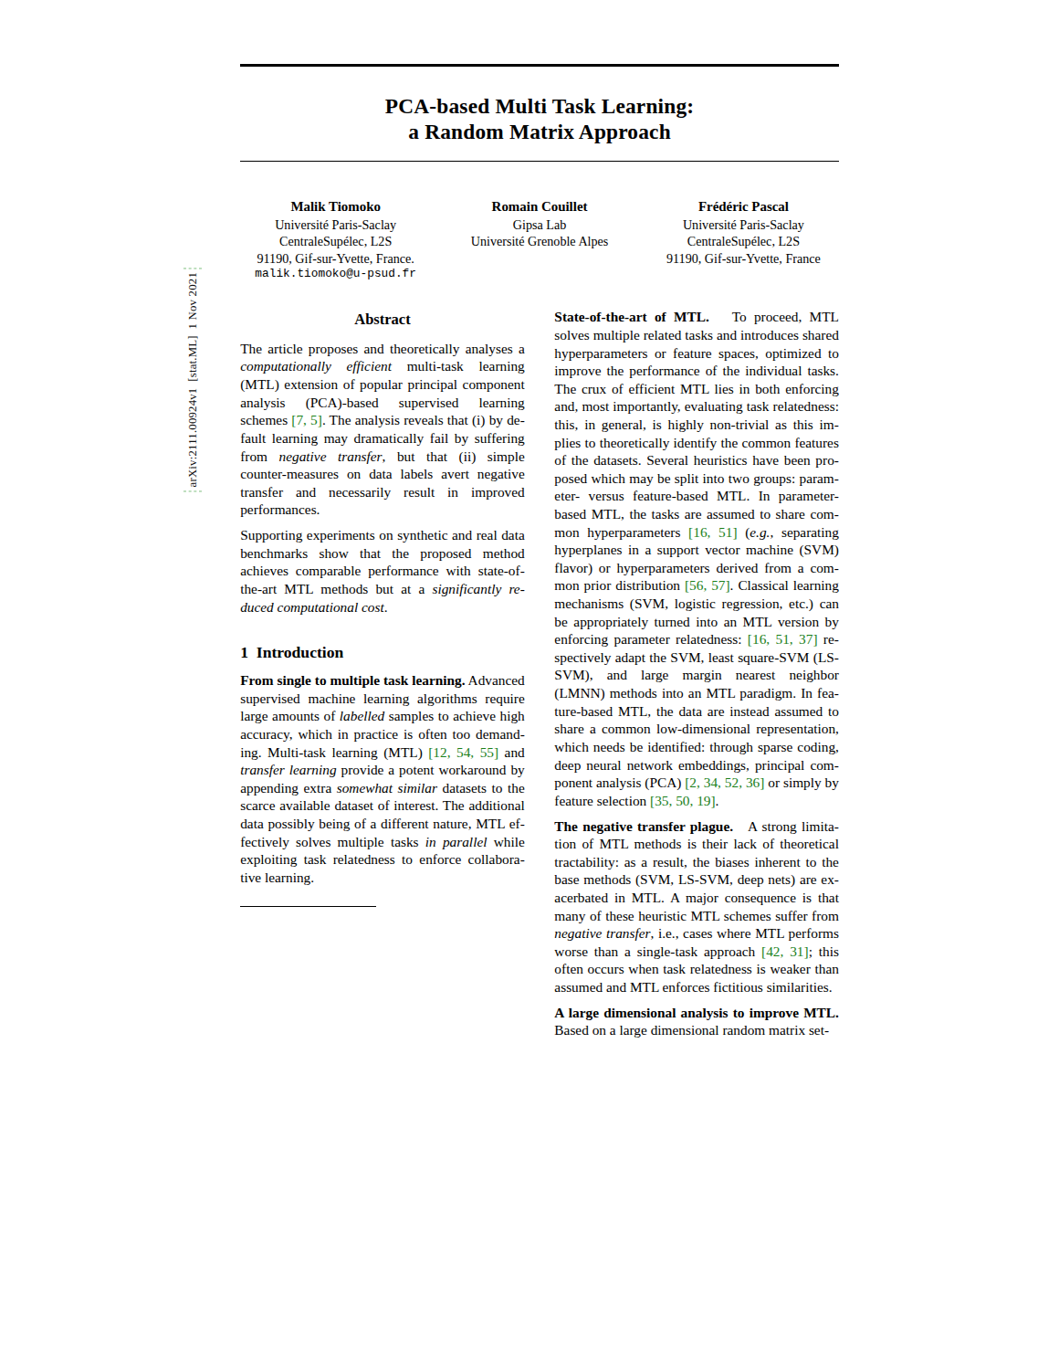arXiv:2111.00924v1 [stat.ML] 1 Nov 2021
PCA-based Multi Task Learning:
a Random Matrix Approach
Malik Tiomoko
Université Paris-Saclay
CentraleSupélec, L2S
91190, Gif-sur-Yvette, France.
malik.tiomoko@u-psud.fr
Romain Couillet
Gipsa Lab
Université Grenoble Alpes
Frédéric Pascal
Université Paris-Saclay
CentraleSupélec, L2S
91190, Gif-sur-Yvette, France
Abstract
The article proposes and theoretically analyses a computationally efficient multi-task learning (MTL) extension of popular principal component analysis (PCA)-based supervised learning schemes [7, 5]. The analysis reveals that (i) by default learning may dramatically fail by suffering from negative transfer, but that (ii) simple counter-measures on data labels avert negative transfer and necessarily result in improved performances.
Supporting experiments on synthetic and real data benchmarks show that the proposed method achieves comparable performance with state-of-the-art MTL methods but at a significantly reduced computational cost.
1 Introduction
From single to multiple task learning. Advanced supervised machine learning algorithms require large amounts of labelled samples to achieve high accuracy, which in practice is often too demanding. Multi-task learning (MTL) [12, 54, 55] and transfer learning provide a potent workaround by appending extra somewhat similar datasets to the scarce available dataset of interest. The additional data possibly being of a different nature, MTL effectively solves multiple tasks in parallel while exploiting task relatedness to enforce collaborative learning.
State-of-the-art of MTL. To proceed, MTL solves multiple related tasks and introduces shared hyperparameters or feature spaces, optimized to improve the performance of the individual tasks. The crux of efficient MTL lies in both enforcing and, most importantly, evaluating task relatedness: this, in general, is highly non-trivial as this implies to theoretically identify the common features of the datasets. Several heuristics have been proposed which may be split into two groups: parameter- versus feature-based MTL. In parameter-based MTL, the tasks are assumed to share common hyperparameters [16, 51] (e.g., separating hyperplanes in a support vector machine (SVM) flavor) or hyperparameters derived from a common prior distribution [56, 57]. Classical learning mechanisms (SVM, logistic regression, etc.) can be appropriately turned into an MTL version by enforcing parameter relatedness: [16, 51, 37] respectively adapt the SVM, least square-SVM (LS-SVM), and large margin nearest neighbor (LMNN) methods into an MTL paradigm. In feature-based MTL, the data are instead assumed to share a common low-dimensional representation, which needs be identified: through sparse coding, deep neural network embeddings, principal component analysis (PCA) [2, 34, 52, 36] or simply by feature selection [35, 50, 19].
The negative transfer plague. A strong limitation of MTL methods is their lack of theoretical tractability: as a result, the biases inherent to the base methods (SVM, LS-SVM, deep nets) are exacerbated in MTL. A major consequence is that many of these heuristic MTL schemes suffer from negative transfer, i.e., cases where MTL performs worse than a single-task approach [42, 31]; this often occurs when task relatedness is weaker than assumed and MTL enforces fictitious similarities.
A large dimensional analysis to improve MTL. Based on a large dimensional random matrix set-